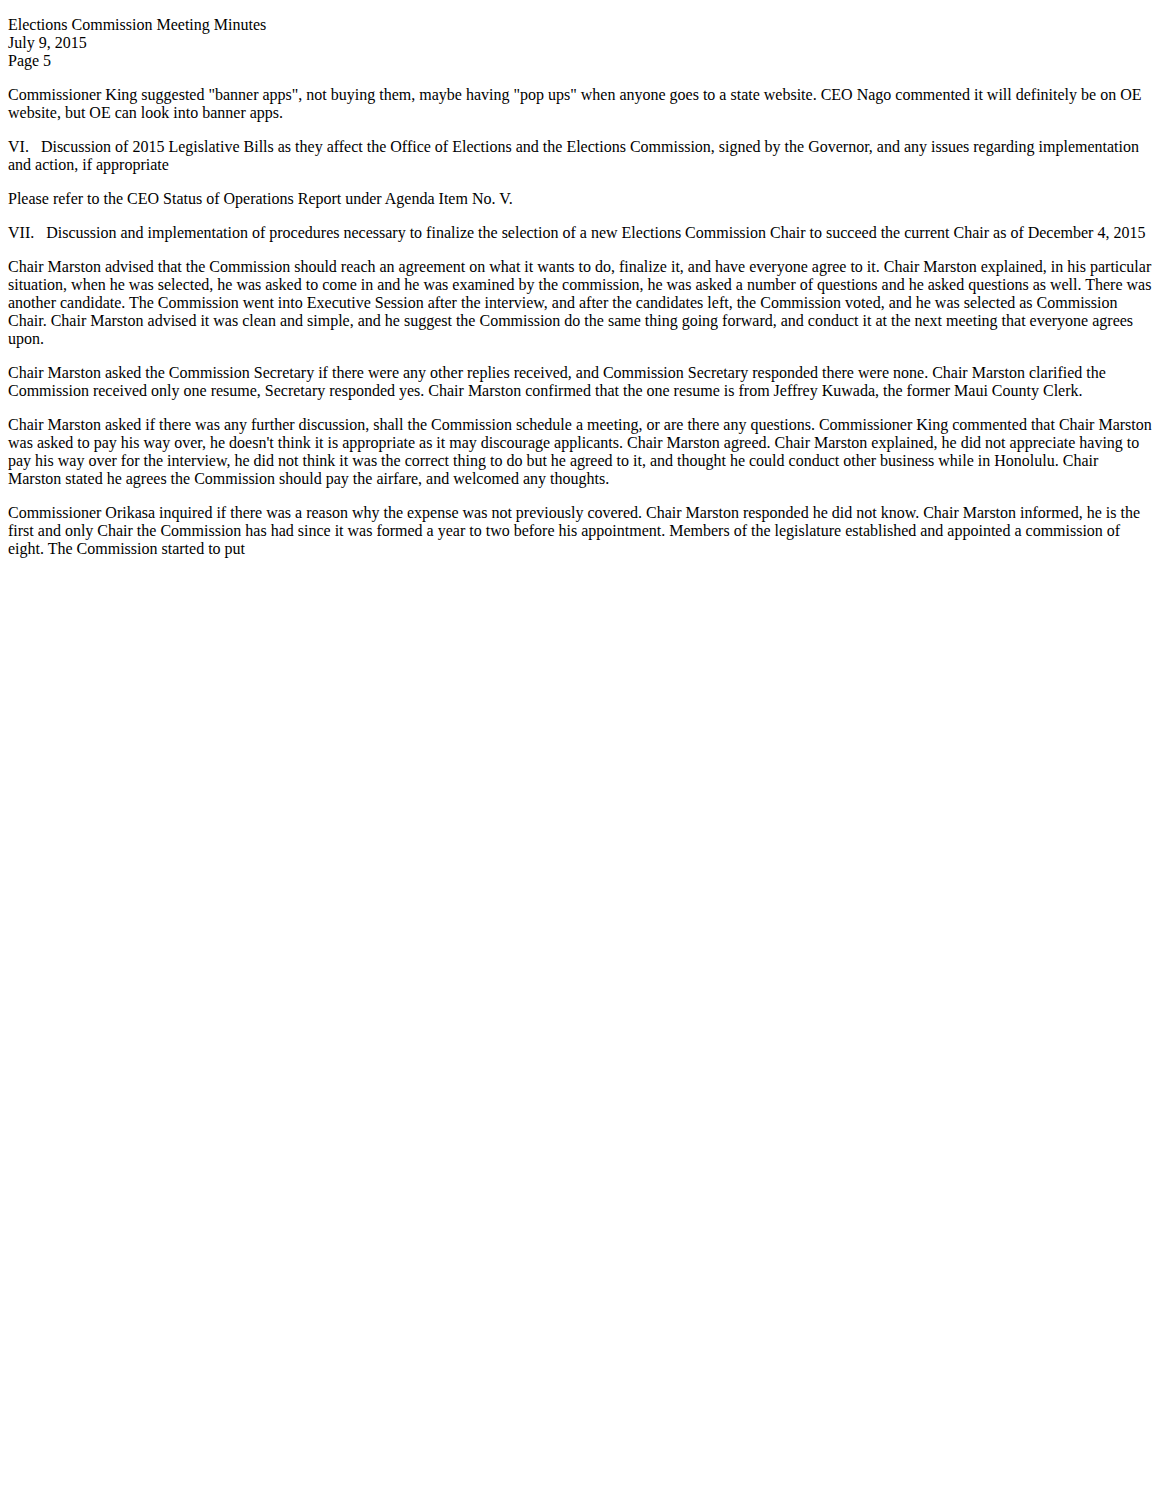Elections Commission Meeting Minutes
July 9, 2015
Page 5
Commissioner King suggested "banner apps", not buying them, maybe having "pop ups" when anyone goes to a state website. CEO Nago commented it will definitely be on OE website, but OE can look into banner apps.
VI. Discussion of 2015 Legislative Bills as they affect the Office of Elections and the Elections Commission, signed by the Governor, and any issues regarding implementation and action, if appropriate
Please refer to the CEO Status of Operations Report under Agenda Item No. V.
VII. Discussion and implementation of procedures necessary to finalize the selection of a new Elections Commission Chair to succeed the current Chair as of December 4, 2015
Chair Marston advised that the Commission should reach an agreement on what it wants to do, finalize it, and have everyone agree to it. Chair Marston explained, in his particular situation, when he was selected, he was asked to come in and he was examined by the commission, he was asked a number of questions and he asked questions as well. There was another candidate. The Commission went into Executive Session after the interview, and after the candidates left, the Commission voted, and he was selected as Commission Chair. Chair Marston advised it was clean and simple, and he suggest the Commission do the same thing going forward, and conduct it at the next meeting that everyone agrees upon.
Chair Marston asked the Commission Secretary if there were any other replies received, and Commission Secretary responded there were none. Chair Marston clarified the Commission received only one resume, Secretary responded yes. Chair Marston confirmed that the one resume is from Jeffrey Kuwada, the former Maui County Clerk.
Chair Marston asked if there was any further discussion, shall the Commission schedule a meeting, or are there any questions. Commissioner King commented that Chair Marston was asked to pay his way over, he doesn't think it is appropriate as it may discourage applicants. Chair Marston agreed. Chair Marston explained, he did not appreciate having to pay his way over for the interview, he did not think it was the correct thing to do but he agreed to it, and thought he could conduct other business while in Honolulu. Chair Marston stated he agrees the Commission should pay the airfare, and welcomed any thoughts.
Commissioner Orikasa inquired if there was a reason why the expense was not previously covered. Chair Marston responded he did not know. Chair Marston informed, he is the first and only Chair the Commission has had since it was formed a year to two before his appointment. Members of the legislature established and appointed a commission of eight. The Commission started to put